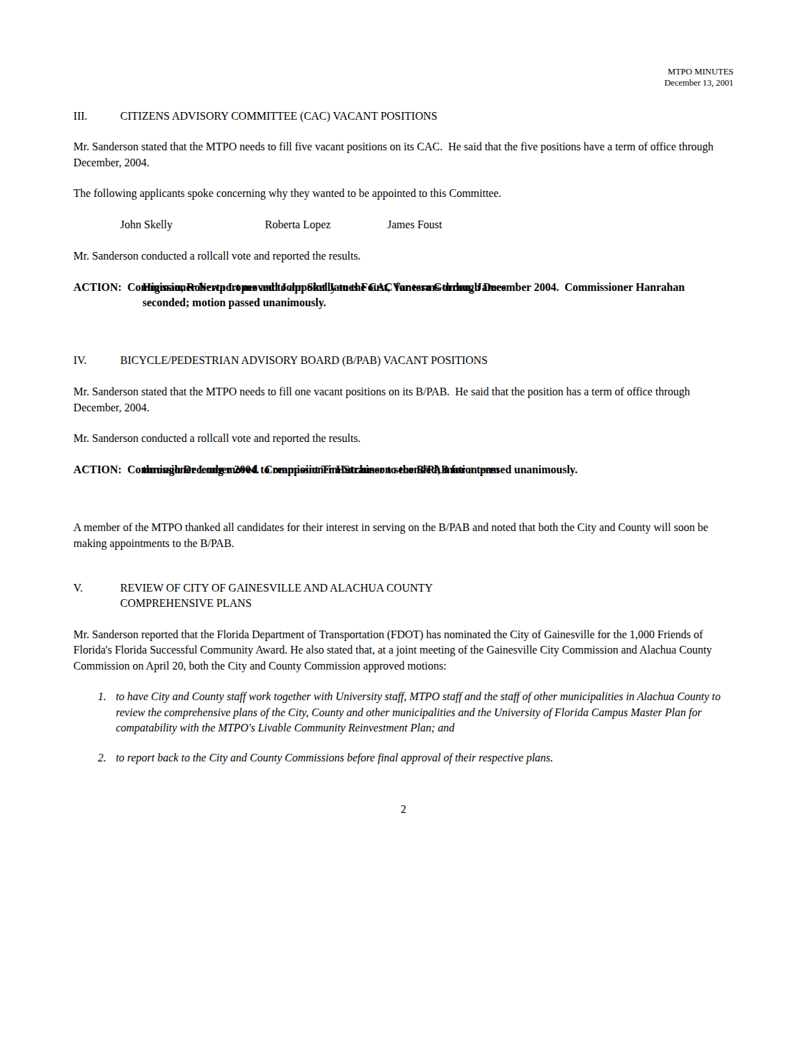MTPO MINUTES
December 13, 2001
III. CITIZENS ADVISORY COMMITTEE (CAC) VACANT POSITIONS
Mr. Sanderson stated that the MTPO needs to fill five vacant positions on its CAC. He said that the five positions have a term of office through December, 2004.
The following applicants spoke concerning why they wanted to be appointed to this Committee.
John Skelly Roberta Lopez James Foust
Mr. Sanderson conducted a rollcall vote and reported the results.
ACTION: Commissioner Newport moved to appoint James Foust, Vanessa Gordon, James Higman, Roberta Lopez and John Skelly to the CAC for terms through December 2004. Commissioner Hanrahan seconded; motion passed unanimously.
IV. BICYCLE/PEDESTRIAN ADVISORY BOARD (B/PAB) VACANT POSITIONS
Mr. Sanderson stated that the MTPO needs to fill one vacant positions on its B/PAB. He said that the position has a term of office through December, 2004.
Mr. Sanderson conducted a rollcall vote and reported the results.
ACTION: Commissioner Long moved to reappoint Tim Strauser to the B/PAB for a term through December 2004. Commissioner Hutchinson seconded; motion passed unanimously.
A member of the MTPO thanked all candidates for their interest in serving on the B/PAB and noted that both the City and County will soon be making appointments to the B/PAB.
V. REVIEW OF CITY OF GAINESVILLE AND ALACHUA COUNTY COMPREHENSIVE PLANS
Mr. Sanderson reported that the Florida Department of Transportation (FDOT) has nominated the City of Gainesville for the 1,000 Friends of Florida's Florida Successful Community Award. He also stated that, at a joint meeting of the Gainesville City Commission and Alachua County Commission on April 20, both the City and County Commission approved motions:
to have City and County staff work together with University staff, MTPO staff and the staff of other municipalities in Alachua County to review the comprehensive plans of the City, County and other municipalities and the University of Florida Campus Master Plan for compatability with the MTPO's Livable Community Reinvestment Plan; and
to report back to the City and County Commissions before final approval of their respective plans.
2